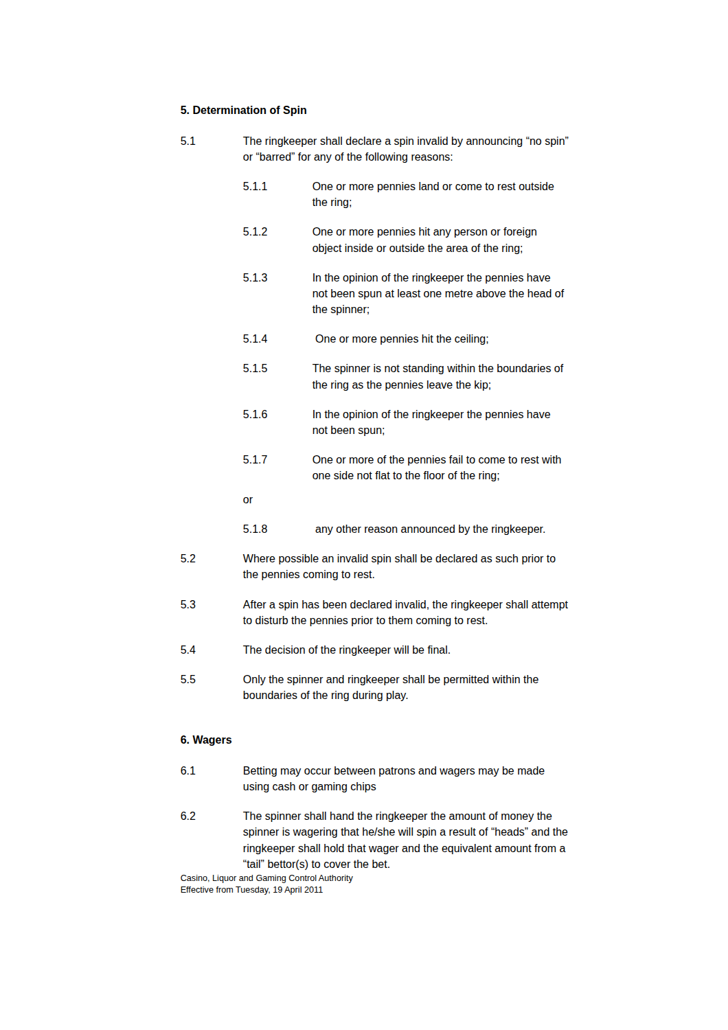5. Determination of Spin
5.1
The ringkeeper shall declare a spin invalid by announcing “no spin” or “barred” for any of the following reasons:
5.1.1
One or more pennies land or come to rest outside the ring;
5.1.2
One or more pennies hit any person or foreign object inside or outside the area of the ring;
5.1.3
In the opinion of the ringkeeper the pennies have not been spun at least one metre above the head of the spinner;
5.1.4
One or more pennies hit the ceiling;
5.1.5
The spinner is not standing within the boundaries of the ring as the pennies leave the kip;
5.1.6
In the opinion of the ringkeeper the pennies have not been spun;
5.1.7
One or more of the pennies fail to come to rest with one side not flat to the floor of the ring;
or
5.1.8
any other reason announced by the ringkeeper.
5.2
Where possible an invalid spin shall be declared as such prior to the pennies coming to rest.
5.3
After a spin has been declared invalid, the ringkeeper shall attempt to disturb the pennies prior to them coming to rest.
5.4
The decision of the ringkeeper will be final.
5.5
Only the spinner and ringkeeper shall be permitted within the boundaries of the ring during play.
6. Wagers
6.1
Betting may occur between patrons and wagers may be made using cash or gaming chips
6.2
The spinner shall hand the ringkeeper the amount of money the spinner is wagering that he/she will spin a result of “heads” and the ringkeeper shall hold that wager and the equivalent amount from a “tail” bettor(s) to cover the bet.
Casino, Liquor and Gaming Control Authority
Effective from Tuesday, 19 April 2011